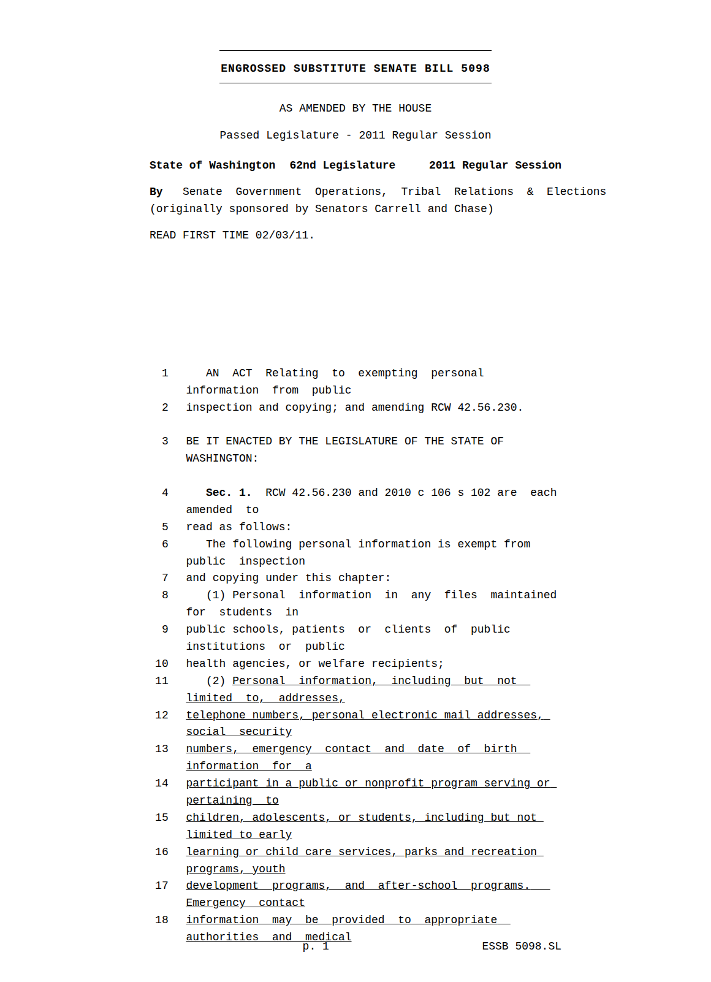ENGROSSED SUBSTITUTE SENATE BILL 5098
AS AMENDED BY THE HOUSE
Passed Legislature - 2011 Regular Session
State of Washington
62nd Legislature
2011 Regular Session
By Senate Government Operations, Tribal Relations & Elections (originally sponsored by Senators Carrell and Chase)
READ FIRST TIME 02/03/11.
1
AN ACT Relating to exempting personal information from public
2
inspection and copying; and amending RCW 42.56.230.
3
BE IT ENACTED BY THE LEGISLATURE OF THE STATE OF WASHINGTON:
4
Sec. 1. RCW 42.56.230 and 2010 c 106 s 102 are each amended to
5
read as follows:
6
The following personal information is exempt from public inspection
7
and copying under this chapter:
8
(1) Personal information in any files maintained for students in
9
public schools, patients or clients of public institutions or public
10
health agencies, or welfare recipients;
11
(2) Personal information, including but not limited to, addresses,
12
telephone numbers, personal electronic mail addresses, social security
13
numbers, emergency contact and date of birth information for a
14
participant in a public or nonprofit program serving or pertaining to
15
children, adolescents, or students, including but not limited to early
16
learning or child care services, parks and recreation programs, youth
17
development programs, and after-school programs. Emergency contact
18
information may be provided to appropriate authorities and medical
p. 1
ESSB 5098.SL